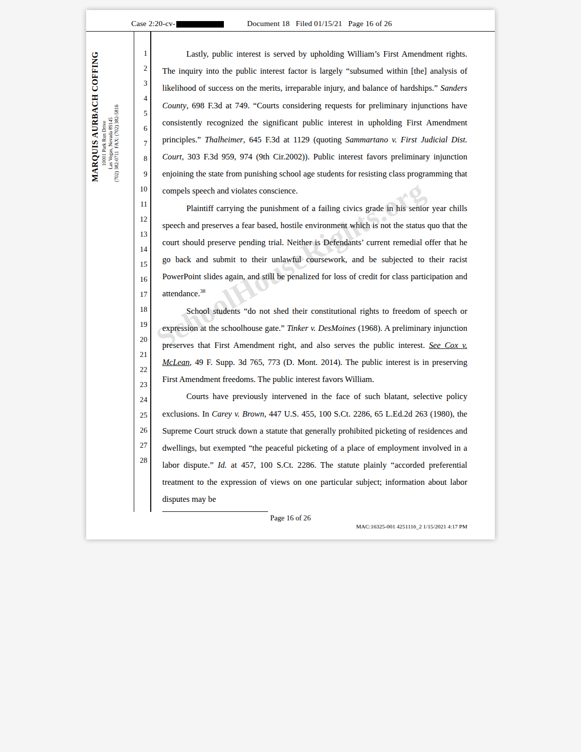SchoolHouseRights.org
Case 2:20-cv- Document 18 Filed 01/15/21 Page 16 of 26
MARQUIS AURBACH COFFING
10001 Park Run Drive
Las Vegas, Nevada 89145
(702) 382-0711 FAX: (702) 382-5816
1
2
3
4
5
6
7
8
9
10
11
12
13
14
15
16
17
18
19
20
21
22
23
24
25
26
27
28
Lastly, public interest is served by upholding William’s First Amendment rights. The inquiry into the public interest factor is largely “subsumed within [the] analysis of likelihood of success on the merits, irreparable injury, and balance of hardships.” Sanders County, 698 F.3d at 749. “Courts considering requests for preliminary injunctions have consistently recognized the significant public interest in upholding First Amendment principles.” Thalheimer, 645 F.3d at 1129 (quoting Sammartano v. First Judicial Dist. Court, 303 F.3d 959, 974 (9th Cir.2002)). Public interest favors preliminary injunction enjoining the state from punishing school age students for resisting class programming that compels speech and violates conscience.
Plaintiff carrying the punishment of a failing civics grade in his senior year chills speech and preserves a fear based, hostile environment which is not the status quo that the court should preserve pending trial. Neither is Defendants’ current remedial offer that he go back and submit to their unlawful coursework, and be subjected to their racist PowerPoint slides again, and still be penalized for loss of credit for class participation and attendance.38
School students “do not shed their constitutional rights to freedom of speech or expression at the schoolhouse gate.” Tinker v. DesMoines (1968). A preliminary injunction preserves that First Amendment right, and also serves the public interest. See Cox v. McLean, 49 F. Supp. 3d 765, 773 (D. Mont. 2014). The public interest is in preserving First Amendment freedoms. The public interest favors William.
Courts have previously intervened in the face of such blatant, selective policy exclusions. In Carey v. Brown, 447 U.S. 455, 100 S.Ct. 2286, 65 L.Ed.2d 263 (1980), the Supreme Court struck down a statute that generally prohibited picketing of residences and dwellings, but exempted “the peaceful picketing of a place of employment involved in a labor dispute.” Id. at 457, 100 S.Ct. 2286. The statute plainly “accorded preferential treatment to the expression of views on one particular subject; information about labor disputes may be
Page 16 of 26
MAC:16325-001 4251116_2 1/15/2021 4:17 PM